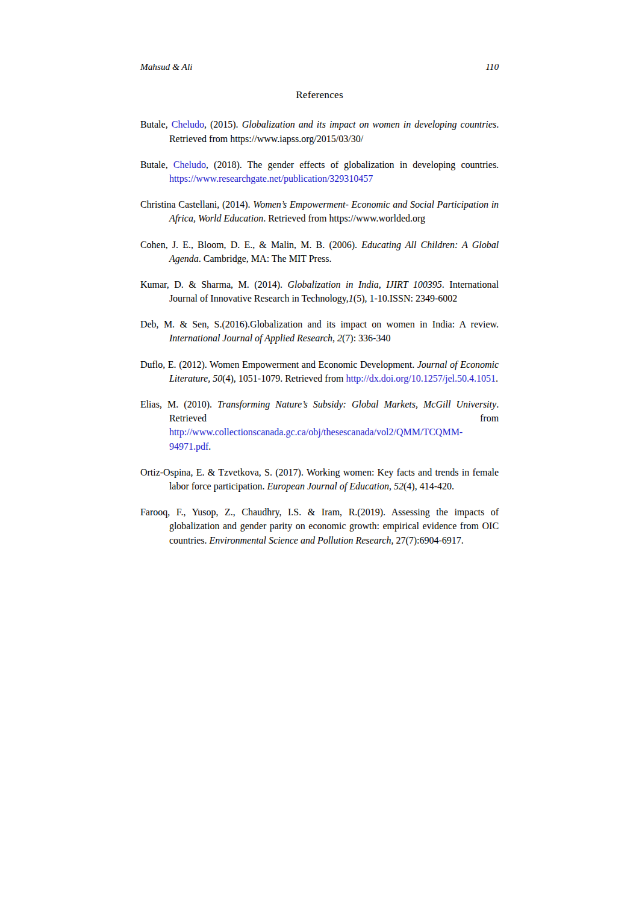Mahsud & Ali 110
References
Butale, Cheludo, (2015). Globalization and its impact on women in developing countries. Retrieved from https://www.iapss.org/2015/03/30/
Butale, Cheludo, (2018). The gender effects of globalization in developing countries. https://www.researchgate.net/publication/329310457
Christina Castellani, (2014). Women’s Empowerment- Economic and Social Participation in Africa, World Education. Retrieved from https://www.worlded.org
Cohen, J. E., Bloom, D. E., & Malin, M. B. (2006). Educating All Children: A Global Agenda. Cambridge, MA: The MIT Press.
Kumar, D. & Sharma, M. (2014). Globalization in India, IJIRT 100395. International Journal of Innovative Research in Technology,1(5), 1-10.ISSN: 2349-6002
Deb, M. & Sen, S.(2016).Globalization and its impact on women in India: A review. International Journal of Applied Research, 2(7): 336-340
Duflo, E. (2012). Women Empowerment and Economic Development. Journal of Economic Literature, 50(4), 1051-1079. Retrieved from http://dx.doi.org/10.1257/jel.50.4.1051.
Elias, M. (2010). Transforming Nature’s Subsidy: Global Markets, McGill University. Retrieved from http://www.collectionscanada.gc.ca/obj/thesescanada/vol2/QMM/TCQMM-94971.pdf.
Ortiz-Ospina, E. & Tzvetkova, S. (2017). Working women: Key facts and trends in female labor force participation. European Journal of Education, 52(4), 414-420.
Farooq, F., Yusop, Z., Chaudhry, I.S. & Iram, R.(2019). Assessing the impacts of globalization and gender parity on economic growth: empirical evidence from OIC countries. Environmental Science and Pollution Research, 27(7):6904-6917.